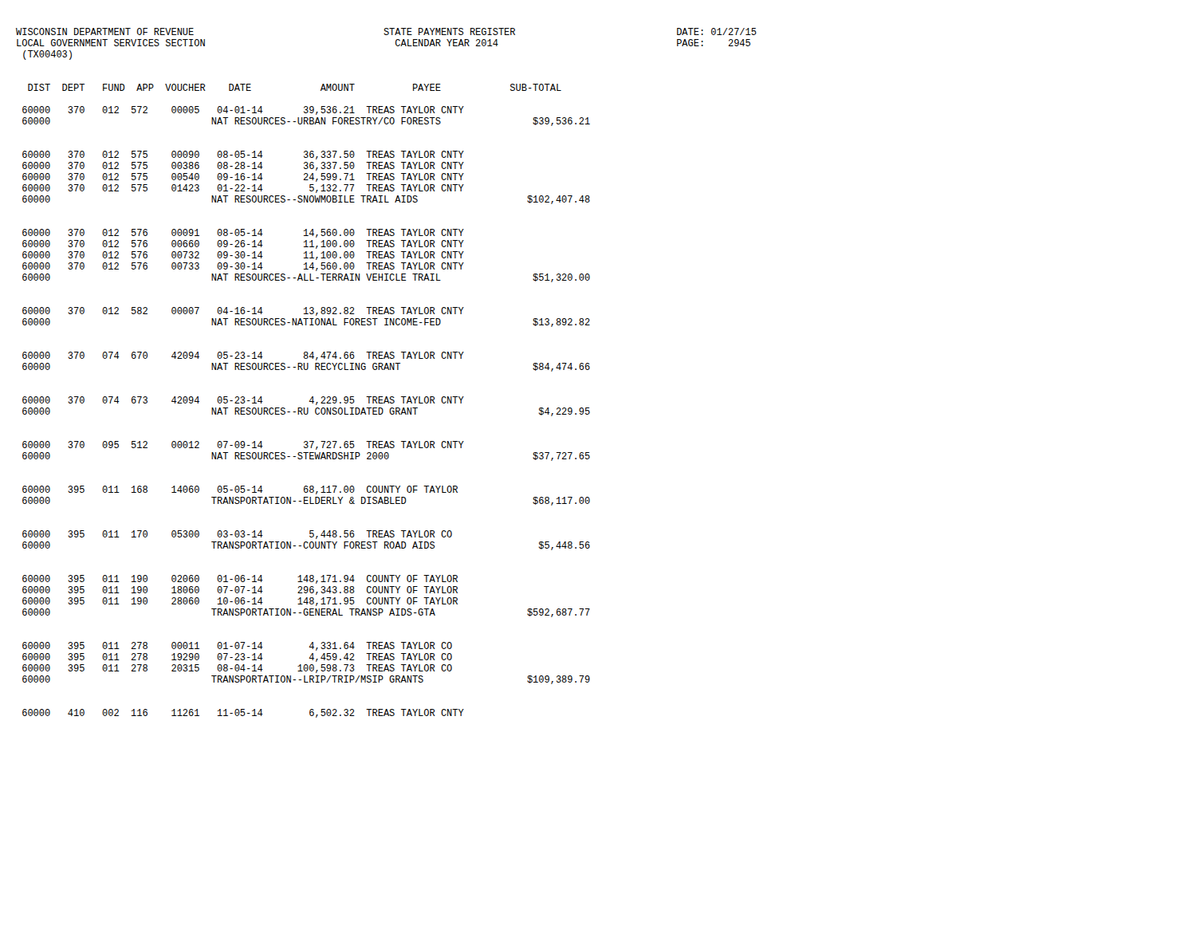WISCONSIN DEPARTMENT OF REVENUE STATE PAYMENTS REGISTER DATE: 01/27/15 LOCAL GOVERNMENT SERVICES SECTION CALENDAR YEAR 2014 PAGE: 2945 (TX00403) DIST DEPT FUND APP VOUCHER DATE AMOUNT PAYEE SUB-TOTAL 60000 370 012 572 00005 04-01-14 39,536.21 TREAS TAYLOR CNTY 60000 NAT RESOURCES--URBAN FORESTRY/CO FORESTS $39,536.21 60000 370 012 575 00090 08-05-14 36,337.50 TREAS TAYLOR CNTY 60000 370 012 575 00386 08-28-14 36,337.50 TREAS TAYLOR CNTY 60000 370 012 575 00540 09-16-14 24,599.71 TREAS TAYLOR CNTY 60000 370 012 575 01423 01-22-14 5,132.77 TREAS TAYLOR CNTY 60000 NAT RESOURCES--SNOWMOBILE TRAIL AIDS $102,407.48 60000 370 012 576 00091 08-05-14 14,560.00 TREAS TAYLOR CNTY 60000 370 012 576 00660 09-26-14 11,100.00 TREAS TAYLOR CNTY 60000 370 012 576 00732 09-30-14 11,100.00 TREAS TAYLOR CNTY 60000 370 012 576 00733 09-30-14 14,560.00 TREAS TAYLOR CNTY 60000 NAT RESOURCES--ALL-TERRAIN VEHICLE TRAIL $51,320.00 60000 370 012 582 00007 04-16-14 13,892.82 TREAS TAYLOR CNTY 60000 NAT RESOURCES-NATIONAL FOREST INCOME-FED $13,892.82 60000 370 074 670 42094 05-23-14 84,474.66 TREAS TAYLOR CNTY 60000 NAT RESOURCES--RU RECYCLING GRANT $84,474.66 60000 370 074 673 42094 05-23-14 4,229.95 TREAS TAYLOR CNTY 60000 NAT RESOURCES--RU CONSOLIDATED GRANT $4,229.95 60000 370 095 512 00012 07-09-14 37,727.65 TREAS TAYLOR CNTY 60000 NAT RESOURCES--STEWARDSHIP 2000 $37,727.65 60000 395 011 168 14060 05-05-14 68,117.00 COUNTY OF TAYLOR 60000 TRANSPORTATION--ELDERLY & DISABLED $68,117.00 60000 395 011 170 05300 03-03-14 5,448.56 TREAS TAYLOR CO 60000 TRANSPORTATION--COUNTY FOREST ROAD AIDS $5,448.56 60000 395 011 190 02060 01-06-14 148,171.94 COUNTY OF TAYLOR 60000 395 011 190 18060 07-07-14 296,343.88 COUNTY OF TAYLOR 60000 395 011 190 28060 10-06-14 148,171.95 COUNTY OF TAYLOR 60000 TRANSPORTATION--GENERAL TRANSP AIDS-GTA $592,687.77 60000 395 011 278 00011 01-07-14 4,331.64 TREAS TAYLOR CO 60000 395 011 278 19290 07-23-14 4,459.42 TREAS TAYLOR CO 60000 395 011 278 20315 08-04-14 100,598.73 TREAS TAYLOR CO 60000 TRANSPORTATION--LRIP/TRIP/MSIP GRANTS $109,389.79 60000 410 002 116 11261 11-05-14 6,502.32 TREAS TAYLOR CNTY